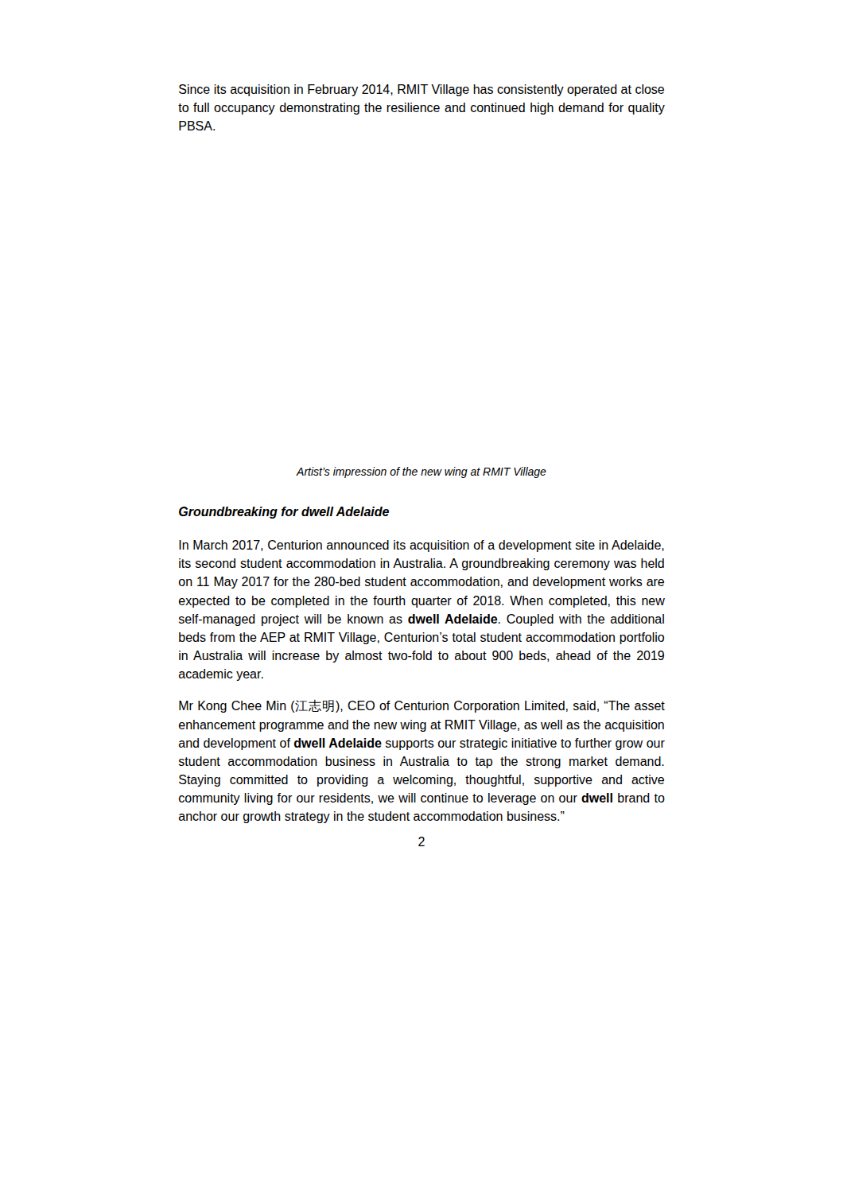Since its acquisition in February 2014, RMIT Village has consistently operated at close to full occupancy demonstrating the resilience and continued high demand for quality PBSA.
Artist’s impression of the new wing at RMIT Village
Groundbreaking for dwell Adelaide
In March 2017, Centurion announced its acquisition of a development site in Adelaide, its second student accommodation in Australia. A groundbreaking ceremony was held on 11 May 2017 for the 280-bed student accommodation, and development works are expected to be completed in the fourth quarter of 2018. When completed, this new self-managed project will be known as dwell Adelaide. Coupled with the additional beds from the AEP at RMIT Village, Centurion’s total student accommodation portfolio in Australia will increase by almost two-fold to about 900 beds, ahead of the 2019 academic year.
Mr Kong Chee Min (江志明), CEO of Centurion Corporation Limited, said, “The asset enhancement programme and the new wing at RMIT Village, as well as the acquisition and development of dwell Adelaide supports our strategic initiative to further grow our student accommodation business in Australia to tap the strong market demand. Staying committed to providing a welcoming, thoughtful, supportive and active community living for our residents, we will continue to leverage on our dwell brand to anchor our growth strategy in the student accommodation business.”
2